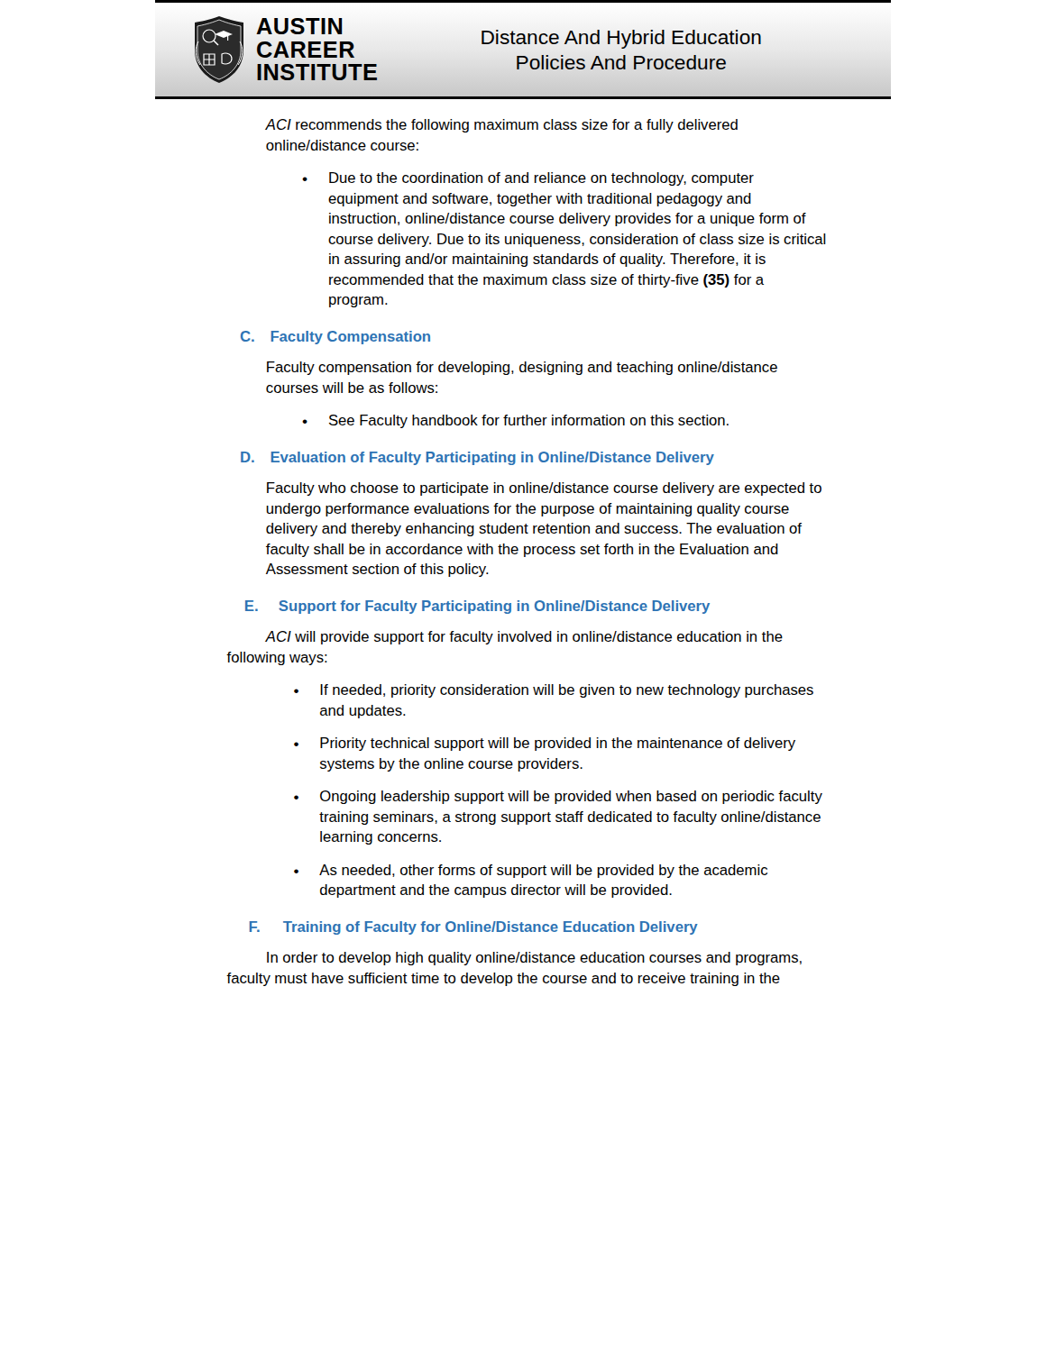AUSTIN
CAREER
INSTITUTE
Distance And Hybrid Education
Policies And Procedure
ACI recommends the following maximum class size for a fully delivered online/distance course:
Due to the coordination of and reliance on technology, computer equipment and software, together with traditional pedagogy and instruction, online/distance course delivery provides for a unique form of course delivery. Due to its uniqueness, consideration of class size is critical in assuring and/or maintaining standards of quality. Therefore, it is recommended that the maximum class size of thirty-five (35) for a program.
C. Faculty Compensation
Faculty compensation for developing, designing and teaching online/distance courses will be as follows:
See Faculty handbook for further information on this section.
D. Evaluation of Faculty Participating in Online/Distance Delivery
Faculty who choose to participate in online/distance course delivery are expected to undergo performance evaluations for the purpose of maintaining quality course delivery and thereby enhancing student retention and success. The evaluation of faculty shall be in accordance with the process set forth in the Evaluation and Assessment section of this policy.
E. Support for Faculty Participating in Online/Distance Delivery
ACI will provide support for faculty involved in online/distance education in the following ways:
If needed, priority consideration will be given to new technology purchases and updates.
Priority technical support will be provided in the maintenance of delivery systems by the online course providers.
Ongoing leadership support will be provided when based on periodic faculty training seminars, a strong support staff dedicated to faculty online/distance learning concerns.
As needed, other forms of support will be provided by the academic department and the campus director will be provided.
F. Training of Faculty for Online/Distance Education Delivery
In order to develop high quality online/distance education courses and programs, faculty must have sufficient time to develop the course and to receive training in the